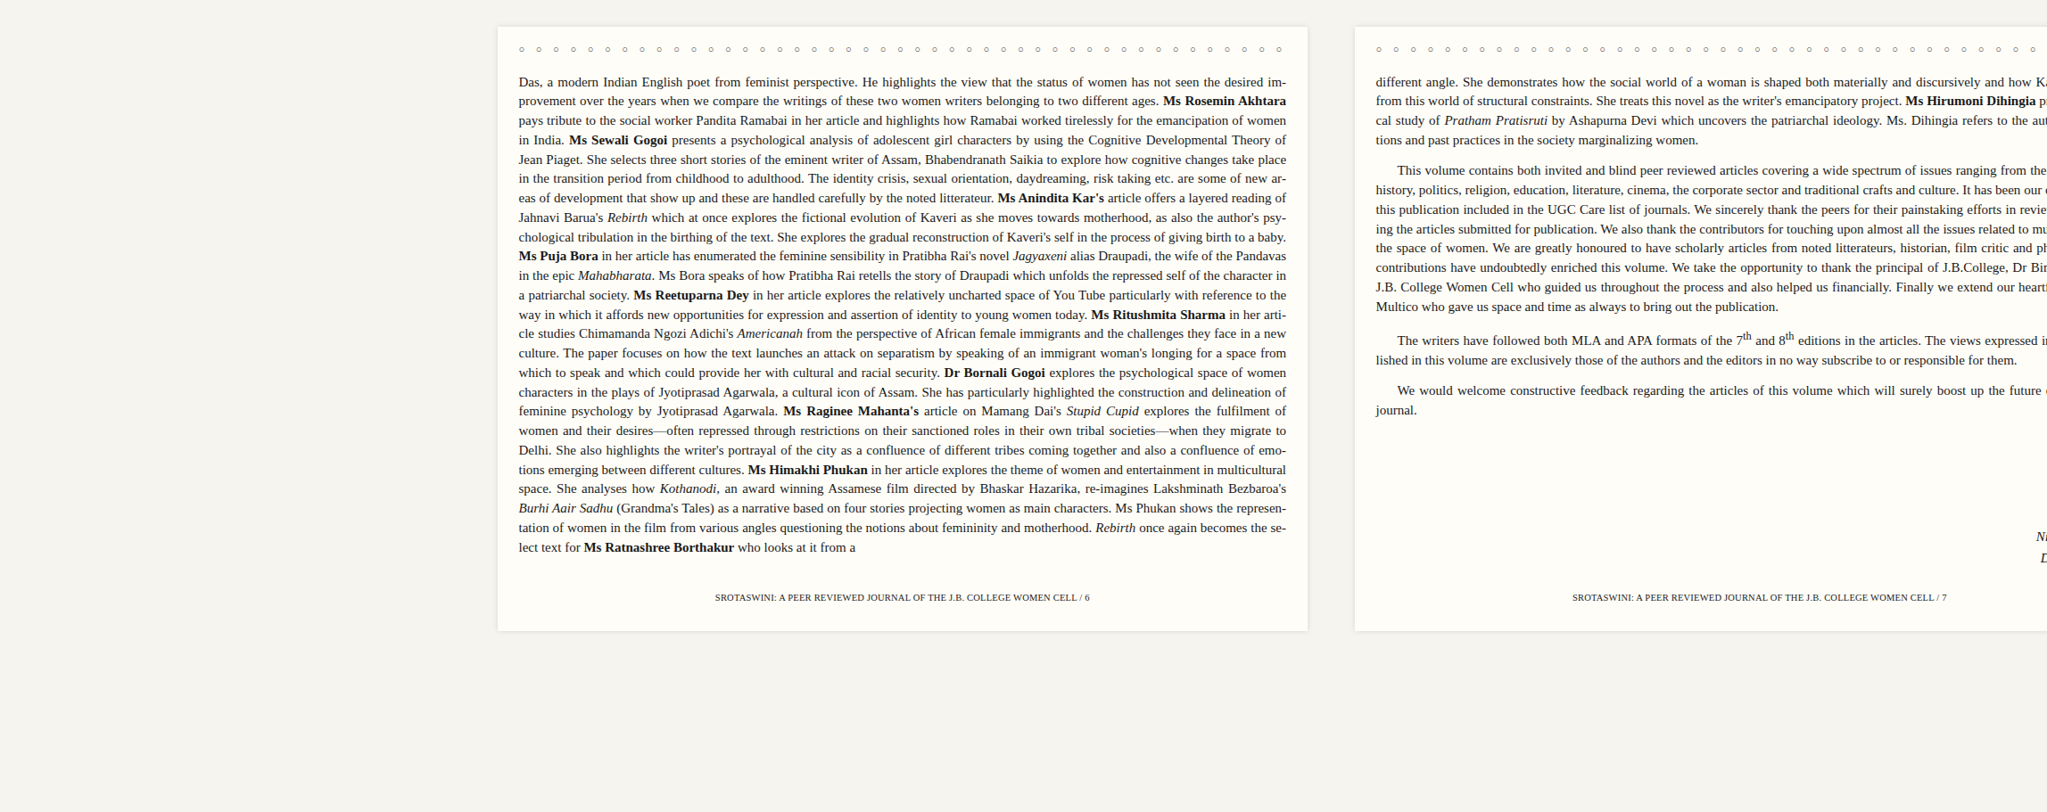○ ○ ○ ○ ○ ○ ○ ○ ○ ○ ○ ○ ○ ○ ○ ○ ○ ○ ○ ○ ○ ○ ○ ○ ○ ○ ○ ○ ○ ○ ○ ○ ○ ○ ○ ○ ○ ○ ○ ○ ○ ○ ○ ○ ○
Das, a modern Indian English poet from feminist perspective. He highlights the view that the status of women has not seen the desired improvement over the years when we compare the writings of these two women writers belonging to two different ages. Ms Rosemin Akhtara pays tribute to the social worker Pandita Ramabai in her article and highlights how Ramabai worked tirelessly for the emancipation of women in India. Ms Sewali Gogoi presents a psychological analysis of adolescent girl characters by using the Cognitive Developmental Theory of Jean Piaget. She selects three short stories of the eminent writer of Assam, Bhabendranath Saikia to explore how cognitive changes take place in the transition period from childhood to adulthood. The identity crisis, sexual orientation, daydreaming, risk taking etc. are some of new areas of development that show up and these are handled carefully by the noted litterateur. Ms Anindita Kar's article offers a layered reading of Jahnavi Barua's Rebirth which at once explores the fictional evolution of Kaveri as she moves towards motherhood, as also the author's psychological tribulation in the birthing of the text. She explores the gradual reconstruction of Kaveri's self in the process of giving birth to a baby. Ms Puja Bora in her article has enumerated the feminine sensibility in Pratibha Rai's novel Jagyaxeni alias Draupadi, the wife of the Pandavas in the epic Mahabharata. Ms Bora speaks of how Pratibha Rai retells the story of Draupadi which unfolds the repressed self of the character in a patriarchal society. Ms Reetuparna Dey in her article explores the relatively uncharted space of You Tube particularly with reference to the way in which it affords new opportunities for expression and assertion of identity to young women today. Ms Ritushmita Sharma in her article studies Chimamanda Ngozi Adichi's Americanah from the perspective of African female immigrants and the challenges they face in a new culture. The paper focuses on how the text launches an attack on separatism by speaking of an immigrant woman's longing for a space from which to speak and which could provide her with cultural and racial security. Dr Bornali Gogoi explores the psychological space of women characters in the plays of Jyotiprasad Agarwala, a cultural icon of Assam. She has particularly highlighted the construction and delineation of feminine psychology by Jyotiprasad Agarwala. Ms Raginee Mahanta's article on Mamang Dai's Stupid Cupid explores the fulfilment of women and their desires—often repressed through restrictions on their sanctioned roles in their own tribal societies—when they migrate to Delhi. She also highlights the writer's portrayal of the city as a confluence of different tribes coming together and also a confluence of emotions emerging between different cultures. Ms Himakhi Phukan in her article explores the theme of women and entertainment in multicultural space. She analyses how Kothanodi, an award winning Assamese film directed by Bhaskar Hazarika, re-imagines Lakshminath Bezbaroa's Burhi Aair Sadhu (Grandma's Tales) as a narrative based on four stories projecting women as main characters. Ms Phukan shows the representation of women in the film from various angles questioning the notions about femininity and motherhood. Rebirth once again becomes the select text for Ms Ratnashree Borthakur who looks at it from a
Srotaswini: A Peer Reviewed Journal of the J.B. College Women Cell / 6
○ ○ ○ ○ ○ ○ ○ ○ ○ ○ ○ ○ ○ ○ ○ ○ ○ ○ ○ ○ ○ ○ ○ ○ ○ ○ ○ ○ ○ ○ ○ ○ ○ ○ ○ ○ ○ ○ ○ ○ ○ ○ ○ ○ ○
different angle. She demonstrates how the social world of a woman is shaped both materially and discursively and how Kaveri frees herself from this world of structural constraints. She treats this novel as the writer's emancipatory project. Ms Hirumoni Dihingia presents an analytical study of Pratham Pratisruti by Ashapurna Devi which uncovers the patriarchal ideology. Ms. Dihingia refers to the authority of conventions and past practices in the society marginalizing women.
This volume contains both invited and blind peer reviewed articles covering a wide spectrum of issues ranging from the role of women in history, politics, religion, education, literature, cinema, the corporate sector and traditional crafts and culture. It has been our endeavour to have this publication included in the UGC Care list of journals. We sincerely thank the peers for their painstaking efforts in reviewing and evaluating the articles submitted for publication. We also thank the contributors for touching upon almost all the issues related to multiculturalism and the space of women. We are greatly honoured to have scholarly articles from noted litterateurs, historian, film critic and philosophers whose contributions have undoubtedly enriched this volume. We take the opportunity to thank the principal of J.B.College, Dr Bimal Barah and the J.B. College Women Cell who guided us throughout the process and also helped us financially. Finally we extend our heartfelt thanks to M/S Multico who gave us space and time as always to bring out the publication.
The writers have followed both MLA and APA formats of the 7th and 8th editions in the articles. The views expressed in the articles published in this volume are exclusively those of the authors and the editors in no way subscribe to or responsible for them.
We would welcome constructive feedback regarding the articles of this volume which will surely boost up the future endeavours of the journal.
Nibedita Bezboruah
Deepanjali Baruah
Srotaswini: A Peer Reviewed Journal of the J.B. College Women Cell / 7